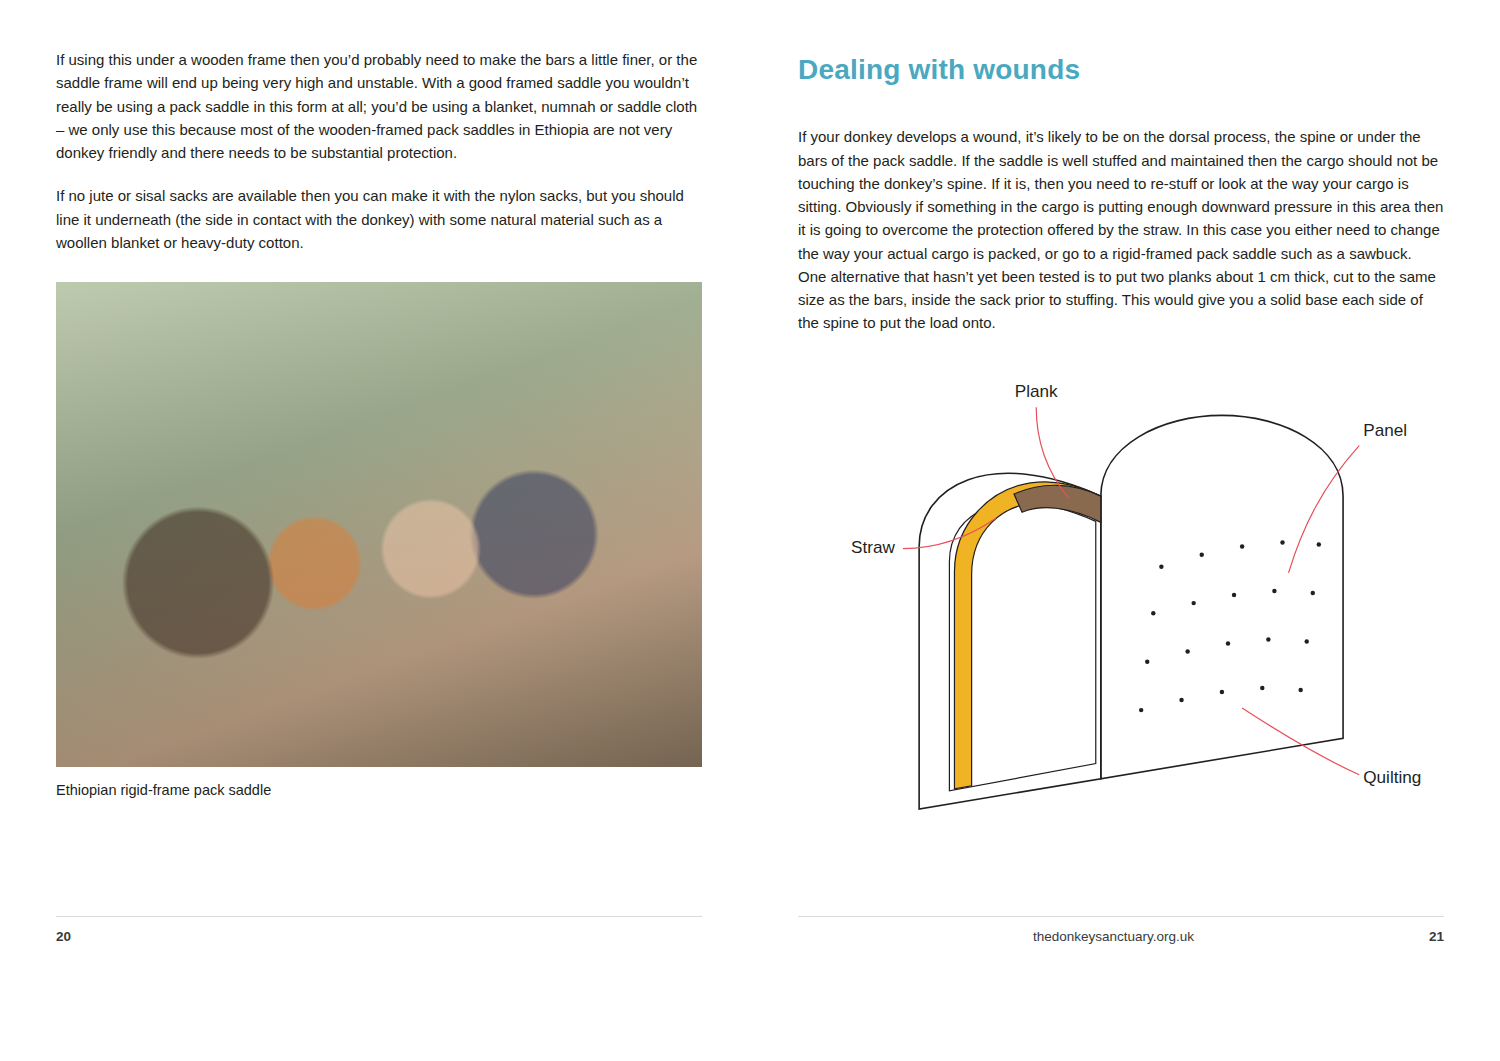If using this under a wooden frame then you’d probably need to make the bars a little finer, or the saddle frame will end up being very high and unstable. With a good framed saddle you wouldn’t really be using a pack saddle in this form at all; you’d be using a blanket, numnah or saddle cloth – we only use this because most of the wooden-framed pack saddles in Ethiopia are not very donkey friendly and there needs to be substantial protection.
If no jute or sisal sacks are available then you can make it with the nylon sacks, but you should line it underneath (the side in contact with the donkey) with some natural material such as a woollen blanket or heavy-duty cotton.
Ethiopian rigid-frame pack saddle
20
Dealing with wounds
If your donkey develops a wound, it’s likely to be on the dorsal process, the spine or under the bars of the pack saddle. If the saddle is well stuffed and maintained then the cargo should not be touching the donkey’s spine. If it is, then you need to re-stuff or look at the way your cargo is sitting. Obviously if something in the cargo is putting enough downward pressure in this area then it is going to overcome the protection offered by the straw. In this case you either need to change the way your actual cargo is packed, or go to a rigid-framed pack saddle such as a sawbuck. One alternative that hasn’t yet been tested is to put two planks about 1 cm thick, cut to the same size as the bars, inside the sack prior to stuffing. This would give you a solid base each side of the spine to put the load onto.
Cross-section of a stuffed sack pack saddle Diagram of a saddle panel draped over the donkey's back, showing straw stuffing, a plank inside the sack, the quilted panel and the outer panel. Plank Panel Straw Quilting
thedonkeysanctuary.org.uk 21